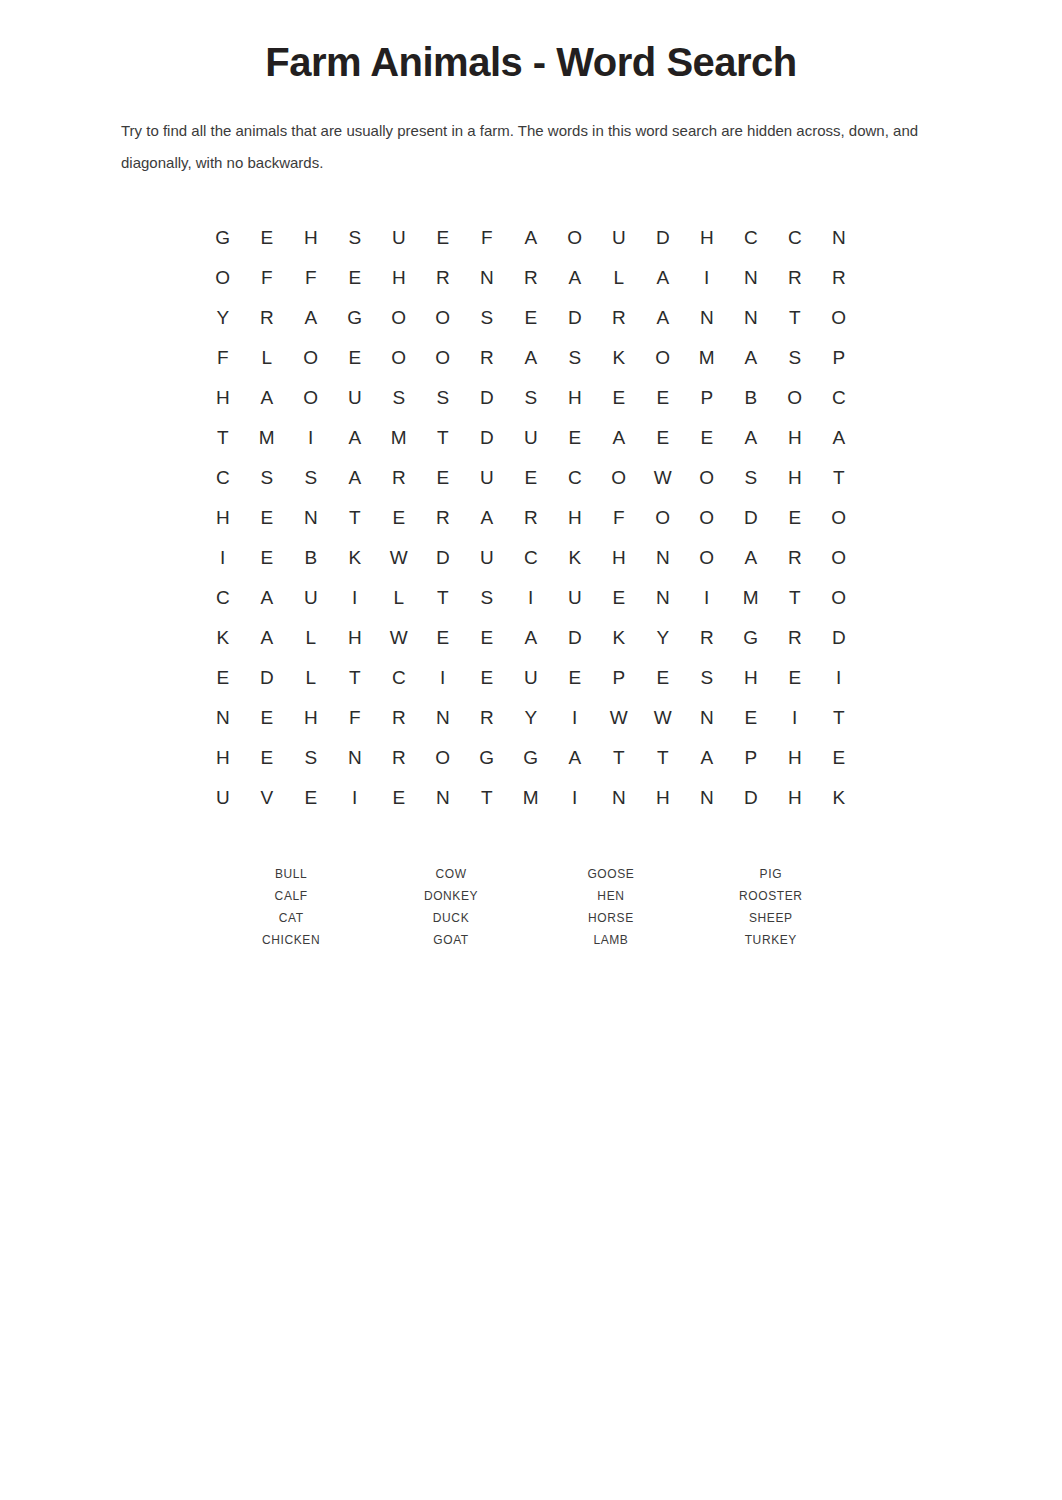Farm Animals - Word Search
Try to find all the animals that are usually present in a farm. The words in this word search are hidden across, down, and diagonally, with no backwards.
| G | E | H | S | U | E | F | A | O | U | D | H | C | C | N |
| O | F | F | E | H | R | N | R | A | L | A | I | N | R | R |
| Y | R | A | G | O | O | S | E | D | R | A | N | N | T | O |
| F | L | O | E | O | O | R | A | S | K | O | M | A | S | P |
| H | A | O | U | S | S | D | S | H | E | E | P | B | O | C |
| T | M | I | A | M | T | D | U | E | A | E | E | A | H | A |
| C | S | S | A | R | E | U | E | C | O | W | O | S | H | T |
| H | E | N | T | E | R | A | R | H | F | O | O | D | E | O |
| I | E | B | K | W | D | U | C | K | H | N | O | A | R | O |
| C | A | U | I | L | T | S | I | U | E | N | I | M | T | O |
| K | A | L | H | W | E | E | A | D | K | Y | R | G | R | D |
| E | D | L | T | C | I | E | U | E | P | E | S | H | E | I |
| N | E | H | F | R | N | R | Y | I | W | W | N | E | I | T |
| H | E | S | N | R | O | G | G | A | T | T | A | P | H | E |
| U | V | E | I | E | N | T | M | I | N | H | N | D | H | K |
| BULL | COW | GOOSE | PIG |
| CALF | DONKEY | HEN | ROOSTER |
| CAT | DUCK | HORSE | SHEEP |
| CHICKEN | GOAT | LAMB | TURKEY |